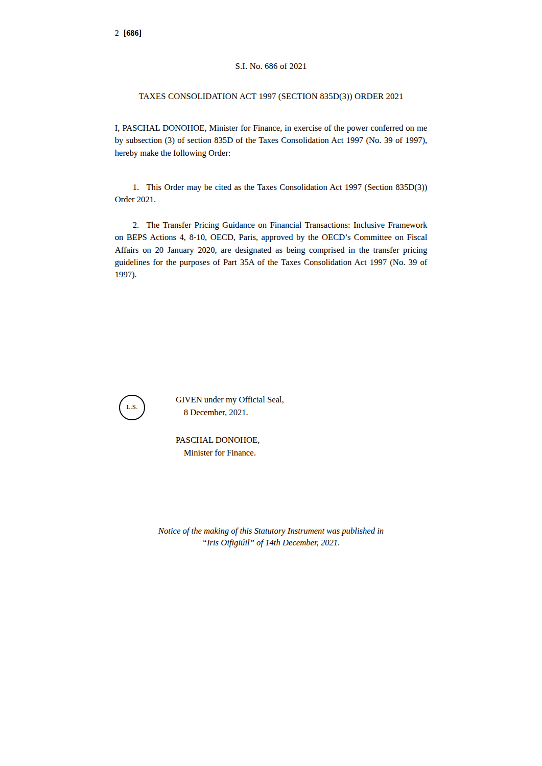2[686]
S.I. No. 686 of 2021
TAXES CONSOLIDATION ACT 1997 (SECTION 835D(3)) ORDER 2021
I, PASCHAL DONOHOE, Minister for Finance, in exercise of the power conferred on me by subsection (3) of section 835D of the Taxes Consolidation Act 1997 (No. 39 of 1997), hereby make the following Order:
1. This Order may be cited as the Taxes Consolidation Act 1997 (Section 835D(3)) Order 2021.
2. The Transfer Pricing Guidance on Financial Transactions: Inclusive Framework on BEPS Actions 4, 8-10, OECD, Paris, approved by the OECD’s Committee on Fiscal Affairs on 20 January 2020, are designated as being comprised in the transfer pricing guidelines for the purposes of Part 35A of the Taxes Consolidation Act 1997 (No. 39 of 1997).
L.S.
GIVEN under my Official Seal,
8 December, 2021.
PASCHAL DONOHOE,
Minister for Finance.
Notice of the making of this Statutory Instrument was published in “Iris Oifigiúil” of 14th December, 2021.